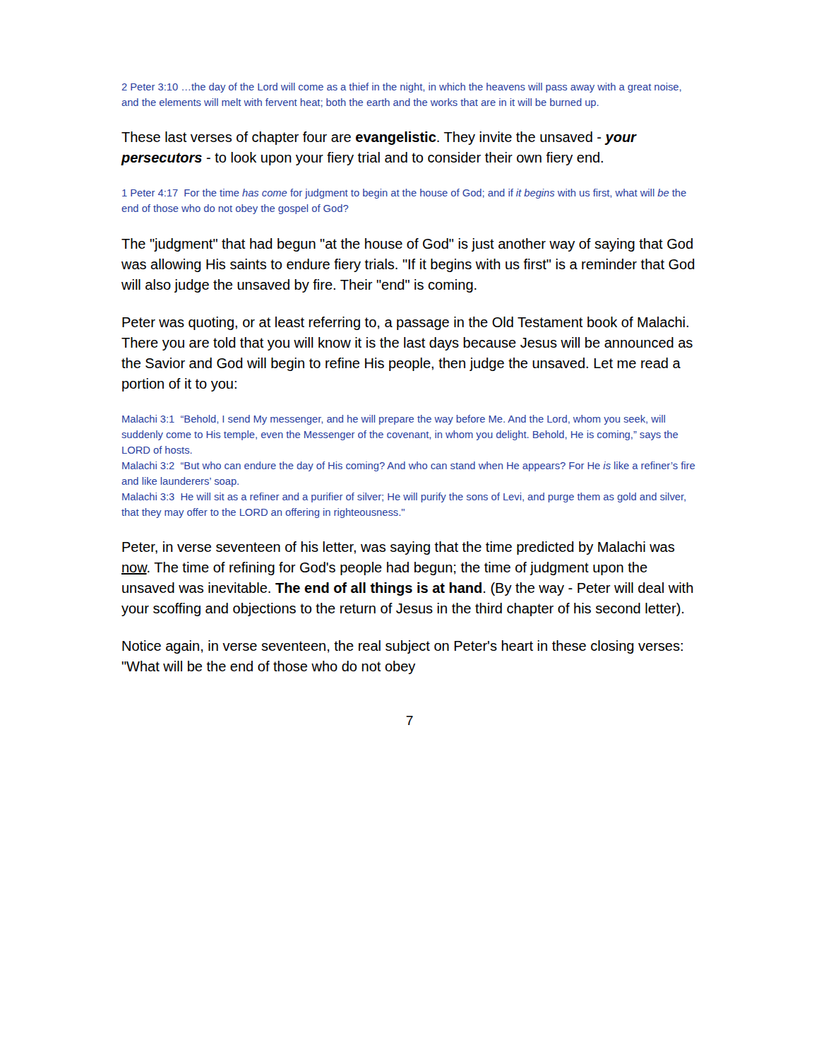2 Peter 3:10 …the day of the Lord will come as a thief in the night, in which the heavens will pass away with a great noise, and the elements will melt with fervent heat; both the earth and the works that are in it will be burned up.
These last verses of chapter four are evangelistic. They invite the unsaved - your persecutors - to look upon your fiery trial and to consider their own fiery end.
1 Peter 4:17 For the time has come for judgment to begin at the house of God; and if it begins with us first, what will be the end of those who do not obey the gospel of God?
The "judgment" that had begun "at the house of God" is just another way of saying that God was allowing His saints to endure fiery trials. "If it begins with us first" is a reminder that God will also judge the unsaved by fire. Their "end" is coming.
Peter was quoting, or at least referring to, a passage in the Old Testament book of Malachi. There you are told that you will know it is the last days because Jesus will be announced as the Savior and God will begin to refine His people, then judge the unsaved. Let me read a portion of it to you:
Malachi 3:1 “Behold, I send My messenger, and he will prepare the way before Me. And the Lord, whom you seek, will suddenly come to His temple, even the Messenger of the covenant, in whom you delight. Behold, He is coming,” says the LORD of hosts.
Malachi 3:2 “But who can endure the day of His coming? And who can stand when He appears? For He is like a refiner’s fire and like launderers’ soap.
Malachi 3:3 He will sit as a refiner and a purifier of silver; He will purify the sons of Levi, and purge them as gold and silver, that they may offer to the LORD an offering in righteousness."
Peter, in verse seventeen of his letter, was saying that the time predicted by Malachi was now. The time of refining for God's people had begun; the time of judgment upon the unsaved was inevitable. The end of all things is at hand. (By the way - Peter will deal with your scoffing and objections to the return of Jesus in the third chapter of his second letter).
Notice again, in verse seventeen, the real subject on Peter's heart in these closing verses: "What will be the end of those who do not obey
7